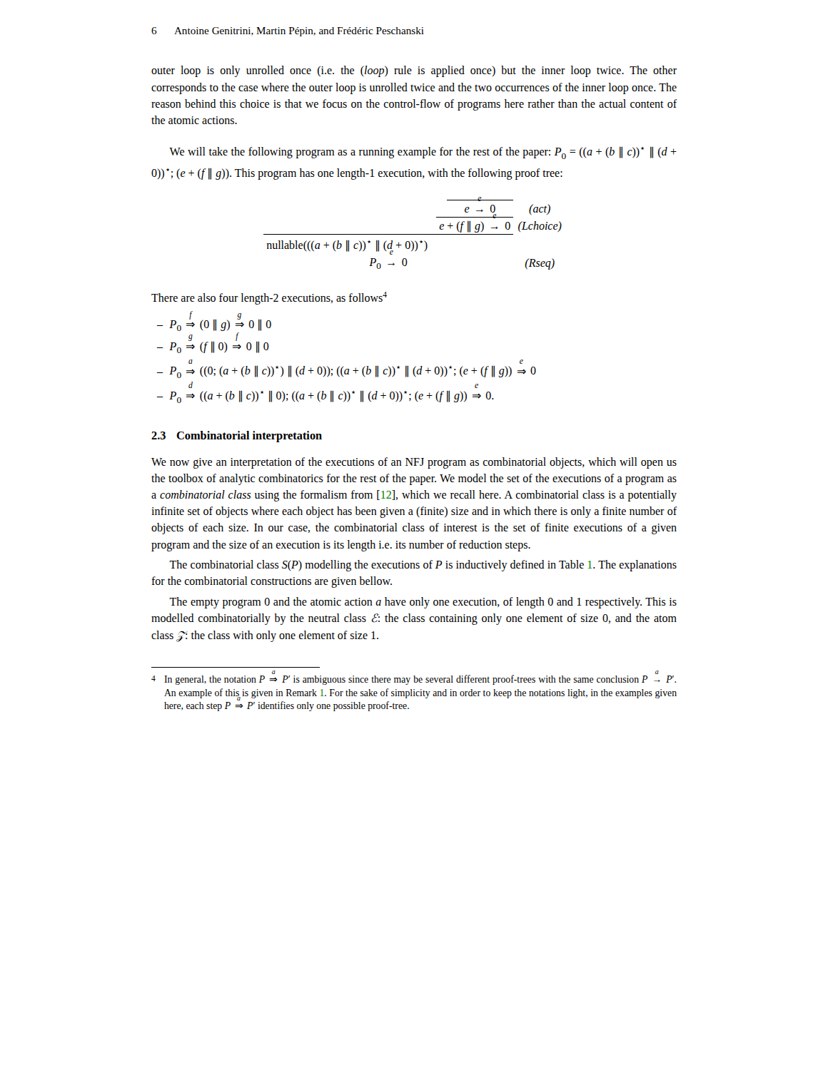6 Antoine Genitrini, Martin Pépin, and Frédéric Peschanski
outer loop is only unrolled once (i.e. the (loop) rule is applied once) but the inner loop twice. The other corresponds to the case where the outer loop is unrolled twice and the two occurrences of the inner loop once. The reason behind this choice is that we focus on the control-flow of programs here rather than the actual content of the atomic actions.
We will take the following program as a running example for the rest of the paper: P0 = ((a + (b ∥ c))⋆ ∥ (d + 0))⋆; (e + (f ∥ g)). This program has one length-1 execution, with the following proof tree:
| | | | e e → 0 | ( act ) |
| | | e + ( f ∥ g ) e → 0 | ( Lchoice ) |
| nullable((( a + ( b ∥ c )) ⋆ ∥ ( d + 0)) ⋆ ) | | |
| P 0 e → 0 | ( Rseq ) |
There are also four length-2 executions, as follows4
P0 f⇒ (0 ∥ g) g⇒ 0 ∥ 0
P0 g⇒ (f ∥ 0) f⇒ 0 ∥ 0
P0 a⇒ ((0; (a + (b ∥ c))⋆) ∥ (d + 0)); ((a + (b ∥ c))⋆ ∥ (d + 0))⋆; (e + (f ∥ g)) e⇒ 0
P0 d⇒ ((a + (b ∥ c))⋆ ∥ 0); ((a + (b ∥ c))⋆ ∥ (d + 0))⋆; (e + (f ∥ g)) e⇒ 0.
2.3 Combinatorial interpretation
We now give an interpretation of the executions of an NFJ program as combinatorial objects, which will open us the toolbox of analytic combinatorics for the rest of the paper. We model the set of the executions of a program as a combinatorial class using the formalism from [12], which we recall here. A combinatorial class is a potentially infinite set of objects where each object has been given a (finite) size and in which there is only a finite number of objects of each size. In our case, the combinatorial class of interest is the set of finite executions of a given program and the size of an execution is its length i.e. its number of reduction steps.
The combinatorial class S(P) modelling the executions of P is inductively defined in Table 1. The explanations for the combinatorial constructions are given bellow.
The empty program 0 and the atomic action a have only one execution, of length 0 and 1 respectively. This is modelled combinatorially by the neutral class ℰ: the class containing only one element of size 0, and the atom class 𝒵: the class with only one element of size 1.
4 In general, the notation P a⇒ P′ is ambiguous since there may be several different proof-trees with the same conclusion P a→ P′. An example of this is given in Remark 1. For the sake of simplicity and in order to keep the notations light, in the examples given here, each step P a⇒ P′ identifies only one possible proof-tree.